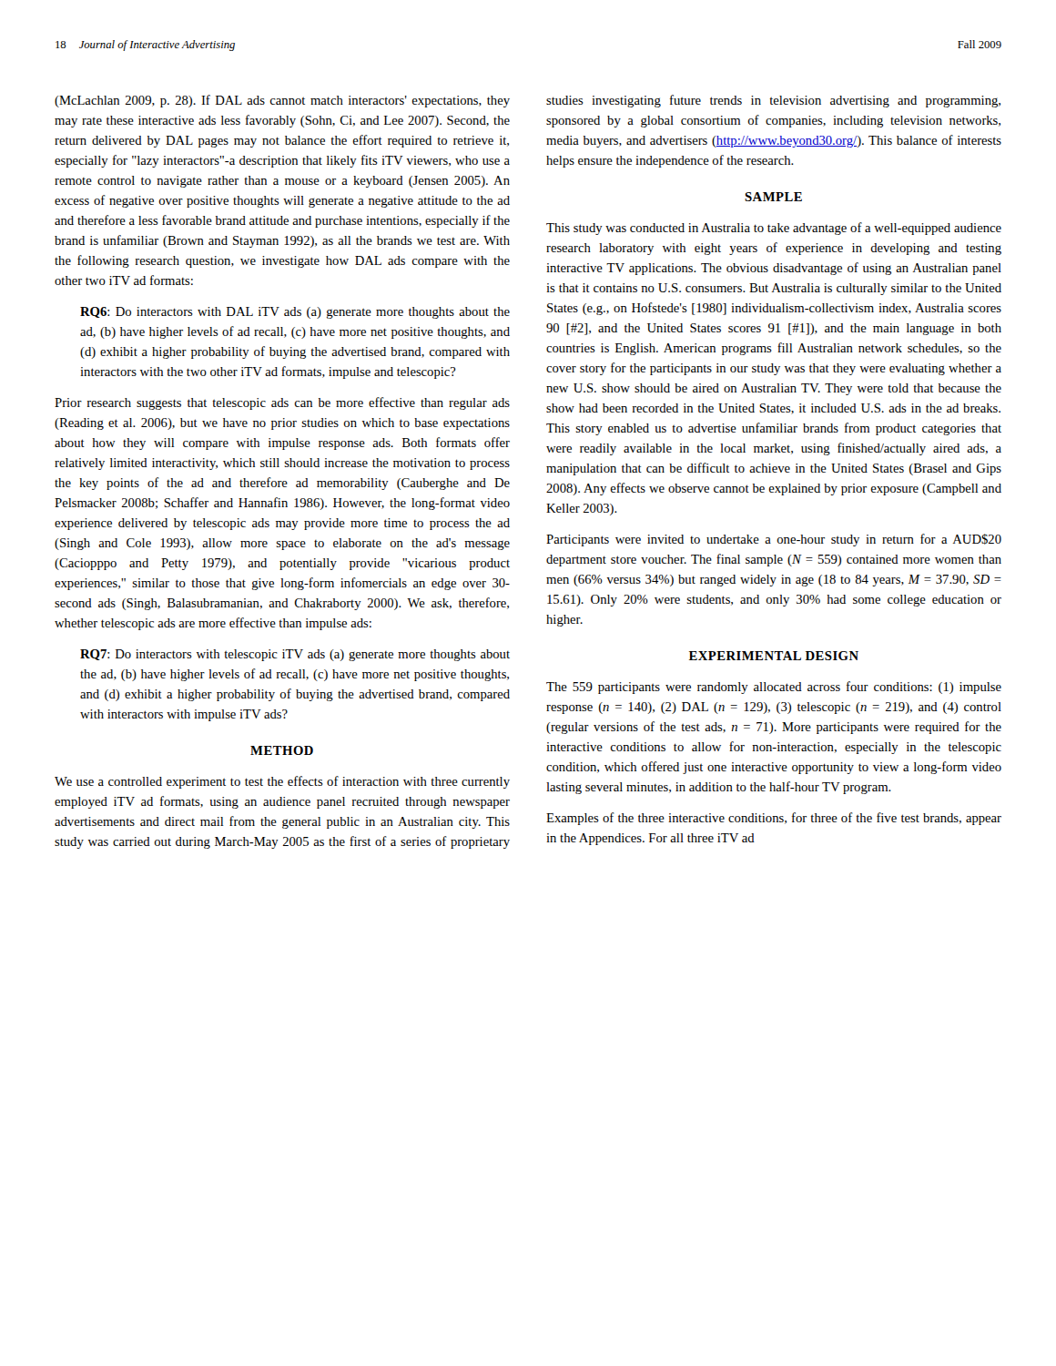18 Journal of Interactive Advertising
Fall 2009
(McLachlan 2009, p. 28). If DAL ads cannot match interactors' expectations, they may rate these interactive ads less favorably (Sohn, Ci, and Lee 2007). Second, the return delivered by DAL pages may not balance the effort required to retrieve it, especially for "lazy interactors"-a description that likely fits iTV viewers, who use a remote control to navigate rather than a mouse or a keyboard (Jensen 2005). An excess of negative over positive thoughts will generate a negative attitude to the ad and therefore a less favorable brand attitude and purchase intentions, especially if the brand is unfamiliar (Brown and Stayman 1992), as all the brands we test are. With the following research question, we investigate how DAL ads compare with the other two iTV ad formats:
RQ6: Do interactors with DAL iTV ads (a) generate more thoughts about the ad, (b) have higher levels of ad recall, (c) have more net positive thoughts, and (d) exhibit a higher probability of buying the advertised brand, compared with interactors with the two other iTV ad formats, impulse and telescopic?
Prior research suggests that telescopic ads can be more effective than regular ads (Reading et al. 2006), but we have no prior studies on which to base expectations about how they will compare with impulse response ads. Both formats offer relatively limited interactivity, which still should increase the motivation to process the key points of the ad and therefore ad memorability (Cauberghe and De Pelsmacker 2008b; Schaffer and Hannafin 1986). However, the long-format video experience delivered by telescopic ads may provide more time to process the ad (Singh and Cole 1993), allow more space to elaborate on the ad's message (Caciopppo and Petty 1979), and potentially provide "vicarious product experiences," similar to those that give long-form infomercials an edge over 30-second ads (Singh, Balasubramanian, and Chakraborty 2000). We ask, therefore, whether telescopic ads are more effective than impulse ads:
RQ7: Do interactors with telescopic iTV ads (a) generate more thoughts about the ad, (b) have higher levels of ad recall, (c) have more net positive thoughts, and (d) exhibit a higher probability of buying the advertised brand, compared with interactors with impulse iTV ads?
METHOD
We use a controlled experiment to test the effects of interaction with three currently employed iTV ad formats, using an audience panel recruited through newspaper advertisements and direct mail from the general public in an Australian city. This study was carried out during March-May 2005 as the first of a series of proprietary studies investigating future trends in television advertising and programming, sponsored by a global consortium of companies, including television networks, media buyers, and advertisers (http://www.beyond30.org/). This balance of interests helps ensure the independence of the research.
SAMPLE
This study was conducted in Australia to take advantage of a well-equipped audience research laboratory with eight years of experience in developing and testing interactive TV applications. The obvious disadvantage of using an Australian panel is that it contains no U.S. consumers. But Australia is culturally similar to the United States (e.g., on Hofstede's [1980] individualism-collectivism index, Australia scores 90 [#2], and the United States scores 91 [#1]), and the main language in both countries is English. American programs fill Australian network schedules, so the cover story for the participants in our study was that they were evaluating whether a new U.S. show should be aired on Australian TV. They were told that because the show had been recorded in the United States, it included U.S. ads in the ad breaks. This story enabled us to advertise unfamiliar brands from product categories that were readily available in the local market, using finished/actually aired ads, a manipulation that can be difficult to achieve in the United States (Brasel and Gips 2008). Any effects we observe cannot be explained by prior exposure (Campbell and Keller 2003).
Participants were invited to undertake a one-hour study in return for a AUD$20 department store voucher. The final sample (N = 559) contained more women than men (66% versus 34%) but ranged widely in age (18 to 84 years, M = 37.90, SD = 15.61). Only 20% were students, and only 30% had some college education or higher.
EXPERIMENTAL DESIGN
The 559 participants were randomly allocated across four conditions: (1) impulse response (n = 140), (2) DAL (n = 129), (3) telescopic (n = 219), and (4) control (regular versions of the test ads, n = 71). More participants were required for the interactive conditions to allow for non-interaction, especially in the telescopic condition, which offered just one interactive opportunity to view a long-form video lasting several minutes, in addition to the half-hour TV program.
Examples of the three interactive conditions, for three of the five test brands, appear in the Appendices. For all three iTV ad